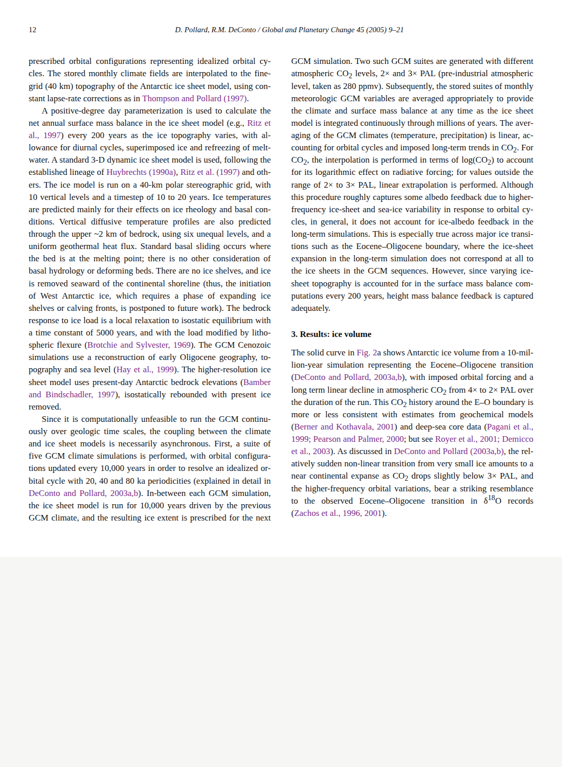12 D. Pollard, R.M. DeConto / Global and Planetary Change 45 (2005) 9–21
prescribed orbital configurations representing idealized orbital cycles. The stored monthly climate fields are interpolated to the fine-grid (40 km) topography of the Antarctic ice sheet model, using constant lapse-rate corrections as in Thompson and Pollard (1997).
A positive-degree day parameterization is used to calculate the net annual surface mass balance in the ice sheet model (e.g., Ritz et al., 1997) every 200 years as the ice topography varies, with allowance for diurnal cycles, superimposed ice and refreezing of meltwater. A standard 3-D dynamic ice sheet model is used, following the established lineage of Huybrechts (1990a), Ritz et al. (1997) and others. The ice model is run on a 40-km polar stereographic grid, with 10 vertical levels and a timestep of 10 to 20 years. Ice temperatures are predicted mainly for their effects on ice rheology and basal conditions. Vertical diffusive temperature profiles are also predicted through the upper ~2 km of bedrock, using six unequal levels, and a uniform geothermal heat flux. Standard basal sliding occurs where the bed is at the melting point; there is no other consideration of basal hydrology or deforming beds. There are no ice shelves, and ice is removed seaward of the continental shoreline (thus, the initiation of West Antarctic ice, which requires a phase of expanding ice shelves or calving fronts, is postponed to future work). The bedrock response to ice load is a local relaxation to isostatic equilibrium with a time constant of 5000 years, and with the load modified by lithospheric flexure (Brotchie and Sylvester, 1969). The GCM Cenozoic simulations use a reconstruction of early Oligocene geography, topography and sea level (Hay et al., 1999). The higher-resolution ice sheet model uses present-day Antarctic bedrock elevations (Bamber and Bindschadler, 1997), isostatically rebounded with present ice removed.
Since it is computationally unfeasible to run the GCM continuously over geologic time scales, the coupling between the climate and ice sheet models is necessarily asynchronous. First, a suite of five GCM climate simulations is performed, with orbital configurations updated every 10,000 years in order to resolve an idealized orbital cycle with 20, 40 and 80 ka periodicities (explained in detail in DeConto and Pollard, 2003a,b). In-between each GCM simulation, the ice sheet model is run for 10,000 years driven by the previous GCM climate, and the resulting ice extent is prescribed for the next GCM simulation. Two such GCM suites are generated with different atmospheric CO2 levels, 2× and 3× PAL (pre-industrial atmospheric level, taken as 280 ppmv). Subsequently, the stored suites of monthly meteorologic GCM variables are averaged appropriately to provide the climate and surface mass balance at any time as the ice sheet model is integrated continuously through millions of years. The averaging of the GCM climates (temperature, precipitation) is linear, accounting for orbital cycles and imposed long-term trends in CO2. For CO2, the interpolation is performed in terms of log(CO2) to account for its logarithmic effect on radiative forcing; for values outside the range of 2× to 3× PAL, linear extrapolation is performed. Although this procedure roughly captures some albedo feedback due to higher-frequency ice-sheet and sea-ice variability in response to orbital cycles, in general, it does not account for ice-albedo feedback in the long-term simulations. This is especially true across major ice transitions such as the Eocene–Oligocene boundary, where the ice-sheet expansion in the long-term simulation does not correspond at all to the ice sheets in the GCM sequences. However, since varying ice-sheet topography is accounted for in the surface mass balance computations every 200 years, height mass balance feedback is captured adequately.
3. Results: ice volume
The solid curve in Fig. 2a shows Antarctic ice volume from a 10-million-year simulation representing the Eocene–Oligocene transition (DeConto and Pollard, 2003a,b), with imposed orbital forcing and a long term linear decline in atmospheric CO2 from 4× to 2× PAL over the duration of the run. This CO2 history around the E–O boundary is more or less consistent with estimates from geochemical models (Berner and Kothavala, 2001) and deep-sea core data (Pagani et al., 1999; Pearson and Palmer, 2000; but see Royer et al., 2001; Demicco et al., 2003). As discussed in DeConto and Pollard (2003a,b), the relatively sudden non-linear transition from very small ice amounts to a near continental expanse as CO2 drops slightly below 3× PAL, and the higher-frequency orbital variations, bear a striking resemblance to the observed Eocene–Oligocene transition in δ18O records (Zachos et al., 1996, 2001).